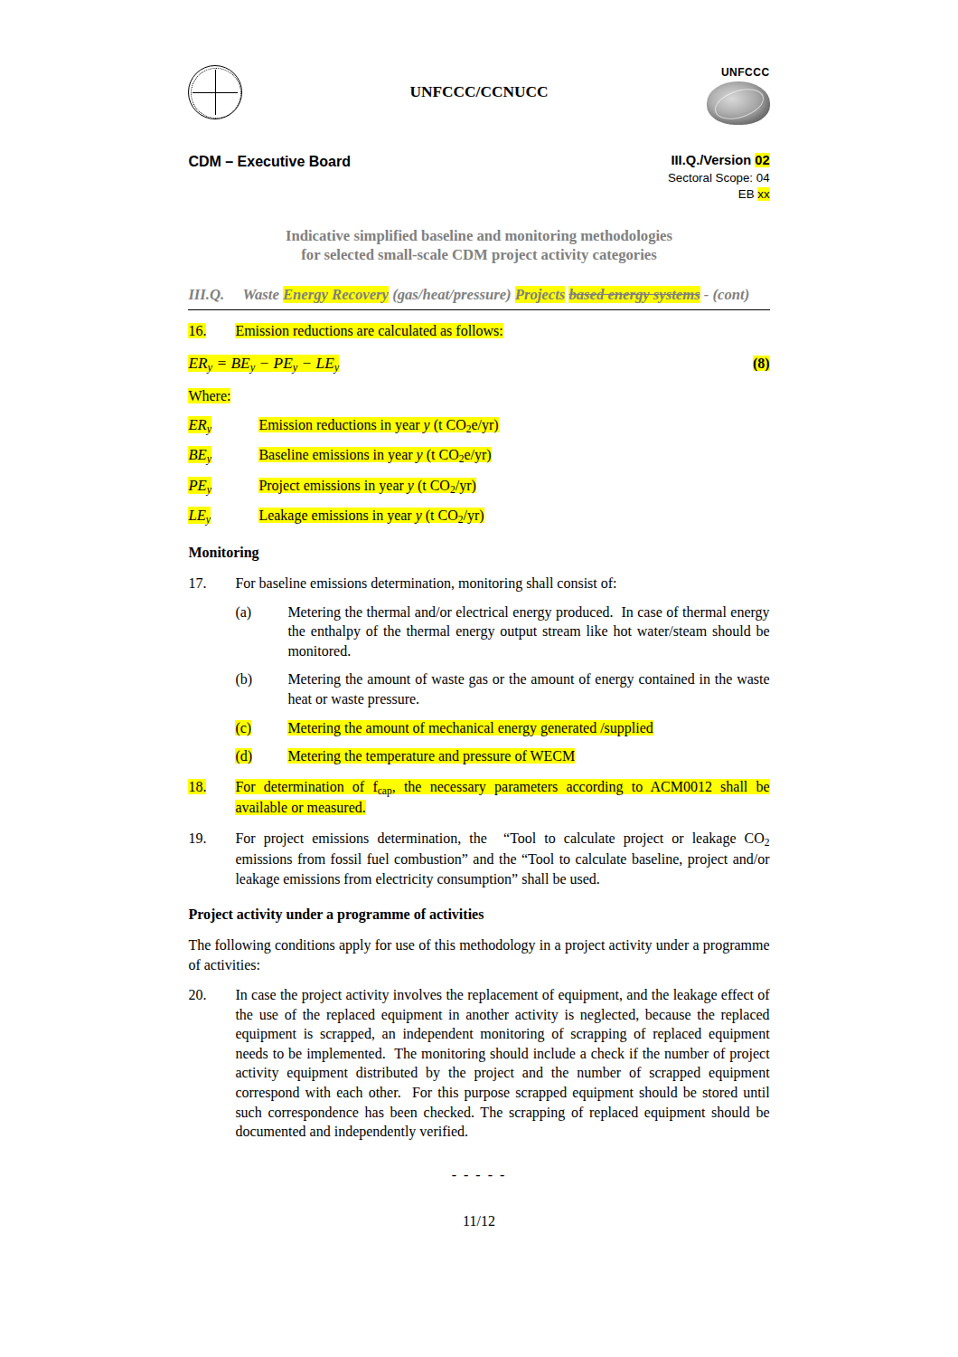UNFCCC
UNFCCC/CCNUCC
CDM – Executive Board
III.Q./Version 02
Sectoral Scope: 04
EB xx
Indicative simplified baseline and monitoring methodologies
for selected small-scale CDM project activity categories
III.Q. Waste Energy Recovery (gas/heat/pressure) Projects based energy systems - (cont)
16.
Emission reductions are calculated as follows:
ERy = BEy − PEy − LEy
(8)
Where:
ERy
Emission reductions in year y (t CO2e/yr)
BEy
Baseline emissions in year y (t CO2e/yr)
PEy
Project emissions in year y (t CO2/yr)
LEy
Leakage emissions in year y (t CO2/yr)
Monitoring
17.
For baseline emissions determination, monitoring shall consist of:
(a)
Metering the thermal and/or electrical energy produced. In case of thermal energy the enthalpy of the thermal energy output stream like hot water/steam should be monitored.
(b)
Metering the amount of waste gas or the amount of energy contained in the waste heat or waste pressure.
(c)
Metering the amount of mechanical energy generated /supplied
(d)
Metering the temperature and pressure of WECM
18.
For determination of fcap, the necessary parameters according to ACM0012 shall be available or measured.
19.
For project emissions determination, the “Tool to calculate project or leakage CO2 emissions from fossil fuel combustion” and the “Tool to calculate baseline, project and/or leakage emissions from electricity consumption” shall be used.
Project activity under a programme of activities
The following conditions apply for use of this methodology in a project activity under a programme of activities:
20.
In case the project activity involves the replacement of equipment, and the leakage effect of the use of the replaced equipment in another activity is neglected, because the replaced equipment is scrapped, an independent monitoring of scrapping of replaced equipment needs to be implemented. The monitoring should include a check if the number of project activity equipment distributed by the project and the number of scrapped equipment correspond with each other. For this purpose scrapped equipment should be stored until such correspondence has been checked. The scrapping of replaced equipment should be documented and independently verified.
- - - - -
11/12